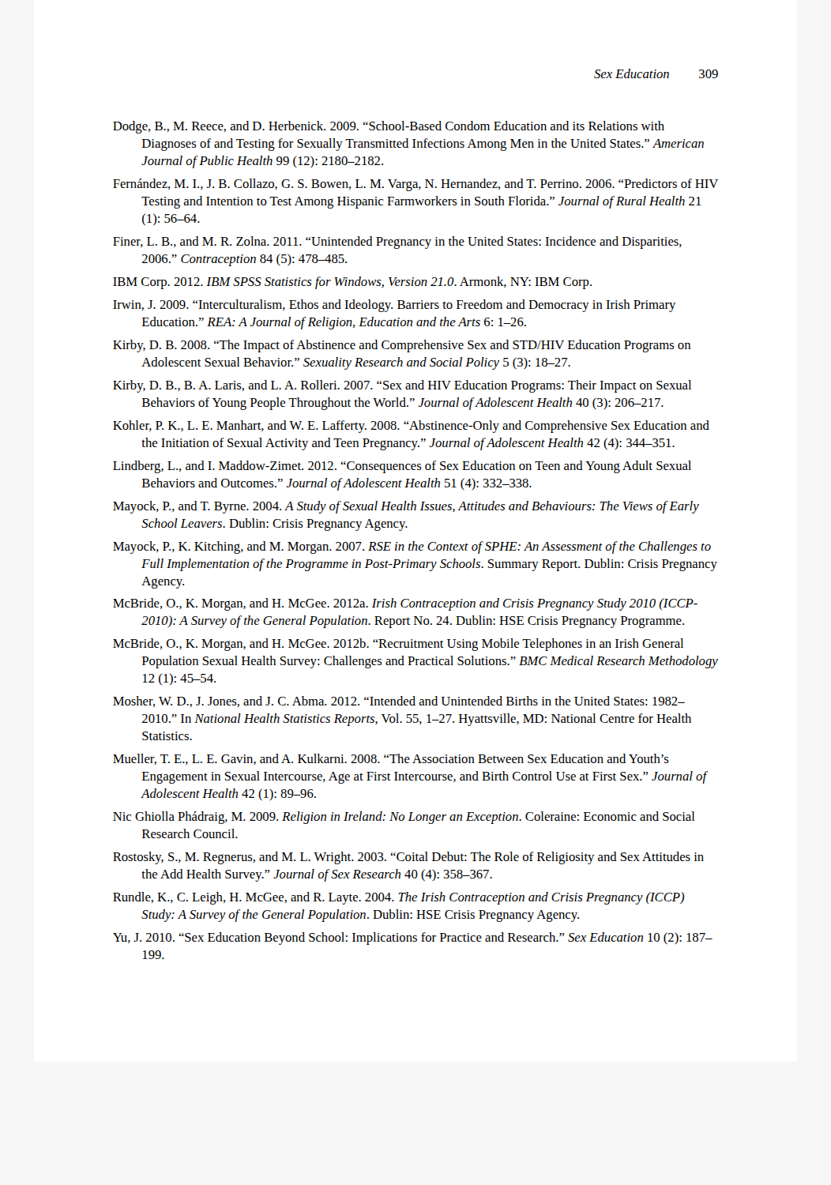Sex Education 309
Dodge, B., M. Reece, and D. Herbenick. 2009. “School-Based Condom Education and its Relations with Diagnoses of and Testing for Sexually Transmitted Infections Among Men in the United States.” American Journal of Public Health 99 (12): 2180–2182.
Fernández, M. I., J. B. Collazo, G. S. Bowen, L. M. Varga, N. Hernandez, and T. Perrino. 2006. “Predictors of HIV Testing and Intention to Test Among Hispanic Farmworkers in South Florida.” Journal of Rural Health 21 (1): 56–64.
Finer, L. B., and M. R. Zolna. 2011. “Unintended Pregnancy in the United States: Incidence and Disparities, 2006.” Contraception 84 (5): 478–485.
IBM Corp. 2012. IBM SPSS Statistics for Windows, Version 21.0. Armonk, NY: IBM Corp.
Irwin, J. 2009. “Interculturalism, Ethos and Ideology. Barriers to Freedom and Democracy in Irish Primary Education.” REA: A Journal of Religion, Education and the Arts 6: 1–26.
Kirby, D. B. 2008. “The Impact of Abstinence and Comprehensive Sex and STD/HIV Education Programs on Adolescent Sexual Behavior.” Sexuality Research and Social Policy 5 (3): 18–27.
Kirby, D. B., B. A. Laris, and L. A. Rolleri. 2007. “Sex and HIV Education Programs: Their Impact on Sexual Behaviors of Young People Throughout the World.” Journal of Adolescent Health 40 (3): 206–217.
Kohler, P. K., L. E. Manhart, and W. E. Lafferty. 2008. “Abstinence-Only and Comprehensive Sex Education and the Initiation of Sexual Activity and Teen Pregnancy.” Journal of Adolescent Health 42 (4): 344–351.
Lindberg, L., and I. Maddow-Zimet. 2012. “Consequences of Sex Education on Teen and Young Adult Sexual Behaviors and Outcomes.” Journal of Adolescent Health 51 (4): 332–338.
Mayock, P., and T. Byrne. 2004. A Study of Sexual Health Issues, Attitudes and Behaviours: The Views of Early School Leavers. Dublin: Crisis Pregnancy Agency.
Mayock, P., K. Kitching, and M. Morgan. 2007. RSE in the Context of SPHE: An Assessment of the Challenges to Full Implementation of the Programme in Post-Primary Schools. Summary Report. Dublin: Crisis Pregnancy Agency.
McBride, O., K. Morgan, and H. McGee. 2012a. Irish Contraception and Crisis Pregnancy Study 2010 (ICCP-2010): A Survey of the General Population. Report No. 24. Dublin: HSE Crisis Pregnancy Programme.
McBride, O., K. Morgan, and H. McGee. 2012b. “Recruitment Using Mobile Telephones in an Irish General Population Sexual Health Survey: Challenges and Practical Solutions.” BMC Medical Research Methodology 12 (1): 45–54.
Mosher, W. D., J. Jones, and J. C. Abma. 2012. “Intended and Unintended Births in the United States: 1982–2010.” In National Health Statistics Reports, Vol. 55, 1–27. Hyattsville, MD: National Centre for Health Statistics.
Mueller, T. E., L. E. Gavin, and A. Kulkarni. 2008. “The Association Between Sex Education and Youth’s Engagement in Sexual Intercourse, Age at First Intercourse, and Birth Control Use at First Sex.” Journal of Adolescent Health 42 (1): 89–96.
Nic Ghiolla Phádraig, M. 2009. Religion in Ireland: No Longer an Exception. Coleraine: Economic and Social Research Council.
Rostosky, S., M. Regnerus, and M. L. Wright. 2003. “Coital Debut: The Role of Religiosity and Sex Attitudes in the Add Health Survey.” Journal of Sex Research 40 (4): 358–367.
Rundle, K., C. Leigh, H. McGee, and R. Layte. 2004. The Irish Contraception and Crisis Pregnancy (ICCP) Study: A Survey of the General Population. Dublin: HSE Crisis Pregnancy Agency.
Yu, J. 2010. “Sex Education Beyond School: Implications for Practice and Research.” Sex Education 10 (2): 187–199.